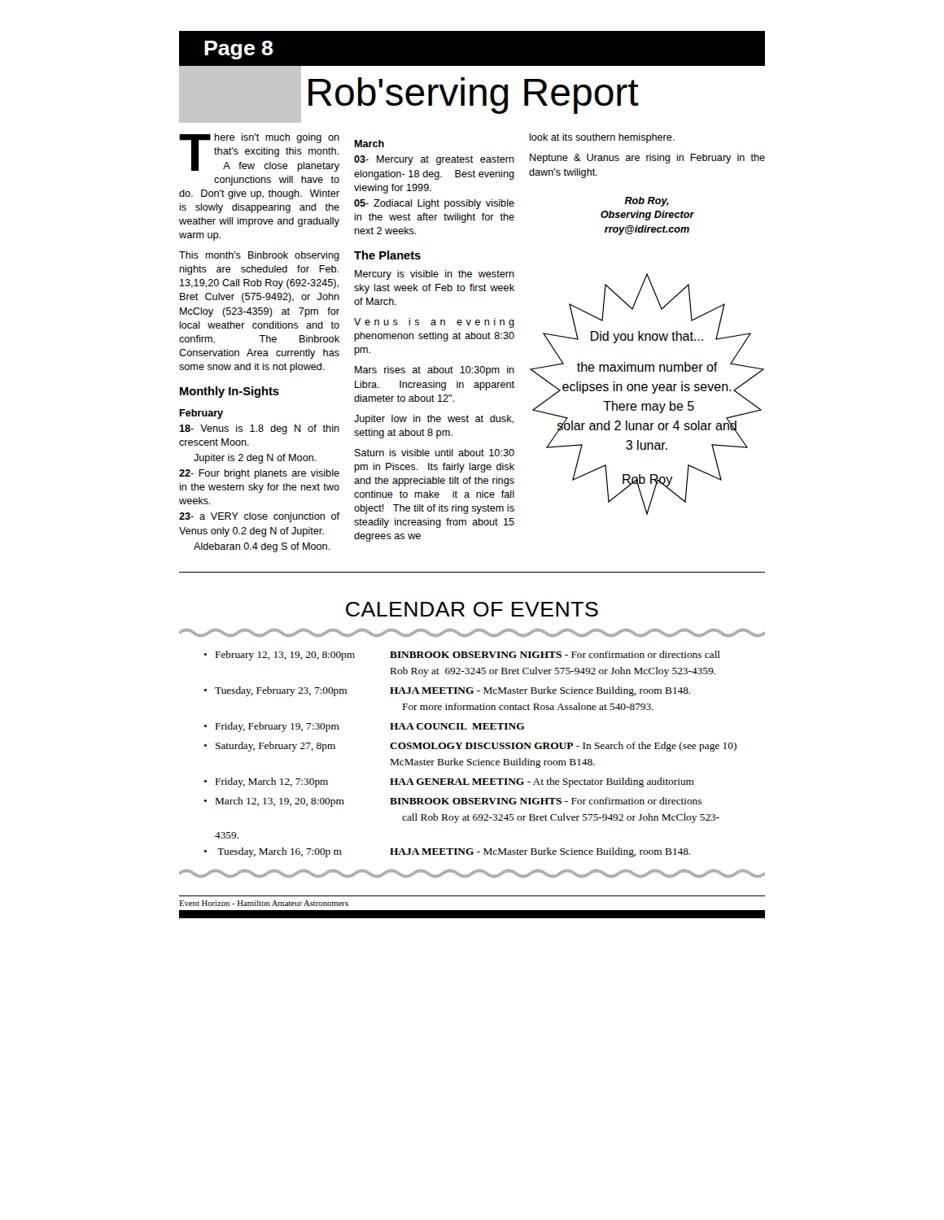Page 8
Rob'serving Report
There isn't much going on that's exciting this month. A few close planetary conjunctions will have to do. Don't give up, though. Winter is slowly disappearing and the weather will improve and gradually warm up.
This month's Binbrook observing nights are scheduled for Feb. 13,19,20 Call Rob Roy (692-3245), Bret Culver (575-9492), or John McCloy (523-4359) at 7pm for local weather conditions and to confirm. The Binbrook Conservation Area currently has some snow and it is not plowed.
Monthly In-Sights
February
18- Venus is 1.8 deg N of thin crescent Moon.
Jupiter is 2 deg N of Moon.
22- Four bright planets are visible in the western sky for the next two weeks.
23- a VERY close conjunction of Venus only 0.2 deg N of Jupiter.
Aldebaran 0.4 deg S of Moon.
March
03- Mercury at greatest eastern elongation- 18 deg. Best evening viewing for 1999.
05- Zodiacal Light possibly visible in the west after twilight for the next 2 weeks.
The Planets
Mercury is visible in the western sky last week of Feb to first week of March.
V e n u s i s a n e v e n i n g phenomenon setting at about 8:30 pm.
Mars rises at about 10:30pm in Libra. Increasing in apparent diameter to about 12".
Jupiter low in the west at dusk, setting at about 8 pm.
Saturn is visible until about 10:30 pm in Pisces. Its fairly large disk and the appreciable tilt of the rings continue to make it a nice fall object! The tilt of its ring system is steadily increasing from about 15 degrees as we
look at its southern hemisphere.
Neptune & Uranus are rising in February in the dawn's twilight.
Rob Roy,
Observing Director
rroy@idirect.com
Did you know that... the maximum number of eclipses in one year is seven. There may be 5
solar and 2 lunar or 4 solar and 3 lunar. Rob Roy
CALENDAR OF EVENTS
February 12, 13, 19, 20, 8:00pm BINBROOK OBSERVING NIGHTS - For confirmation or directions call Rob Roy at 692-3245 or Bret Culver 575-9492 or John McCloy 523-4359.
Tuesday, February 23, 7:00pm HAJA MEETING - McMaster Burke Science Building, room B148. For more information contact Rosa Assalone at 540-8793.
Friday, February 19, 7:30pm HAA COUNCIL MEETING
Saturday, February 27, 8pm COSMOLOGY DISCUSSION GROUP - In Search of the Edge (see page 10) McMaster Burke Science Building room B148.
Friday, March 12, 7:30pm HAA GENERAL MEETING - At the Spectator Building auditorium
March 12, 13, 19, 20, 8:00pm BINBROOK OBSERVING NIGHTS - For confirmation or directions call Rob Roy at 692-3245 or Bret Culver 575-9492 or John McCloy 523-
4359.
Tuesday, March 16, 7:00p m HAJA MEETING - McMaster Burke Science Building, room B148.
Event Horizon - Hamilton Amateur Astronomers